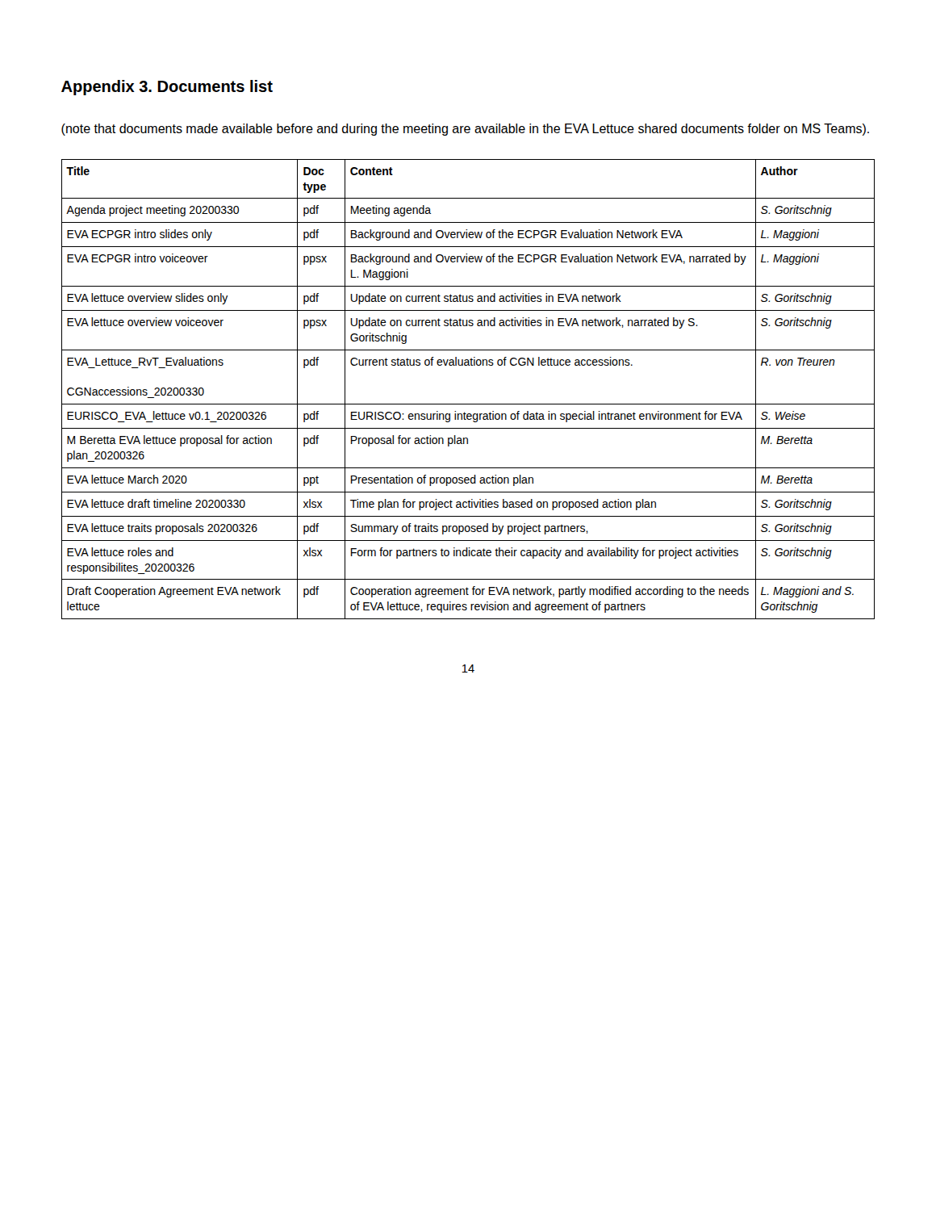Appendix 3. Documents list
(note that documents made available before and during the meeting are available in the EVA Lettuce shared documents folder on MS Teams).
| Title | Doc type | Content | Author |
| --- | --- | --- | --- |
| Agenda project meeting 20200330 | pdf | Meeting agenda | S. Goritschnig |
| EVA ECPGR intro slides only | pdf | Background and Overview of the ECPGR Evaluation Network EVA | L. Maggioni |
| EVA ECPGR intro voiceover | ppsx | Background and Overview of the ECPGR Evaluation Network EVA, narrated by L. Maggioni | L. Maggioni |
| EVA lettuce overview slides only | pdf | Update on current status and activities in EVA network | S. Goritschnig |
| EVA lettuce overview voiceover | ppsx | Update on current status and activities in EVA network, narrated by S. Goritschnig | S. Goritschnig |
| EVA_Lettuce_RvT_Evaluations CGNaccessions_20200330 | pdf | Current status of evaluations of CGN lettuce accessions. | R. von Treuren |
| EURISCO_EVA_lettuce v0.1_20200326 | pdf | EURISCO: ensuring integration of data in special intranet environment for EVA | S. Weise |
| M Beretta EVA lettuce proposal for action plan_20200326 | pdf | Proposal for action plan | M. Beretta |
| EVA lettuce March 2020 | ppt | Presentation of proposed action plan | M. Beretta |
| EVA lettuce draft timeline 20200330 | xlsx | Time plan for project activities based on proposed action plan | S. Goritschnig |
| EVA lettuce traits proposals 20200326 | pdf | Summary of traits proposed by project partners, | S. Goritschnig |
| EVA lettuce roles and responsibilites_20200326 | xlsx | Form for partners to indicate their capacity and availability for project activities | S. Goritschnig |
| Draft Cooperation Agreement EVA network lettuce | pdf | Cooperation agreement for EVA network, partly modified according to the needs of EVA lettuce, requires revision and agreement of partners | L. Maggioni and S. Goritschnig |
14